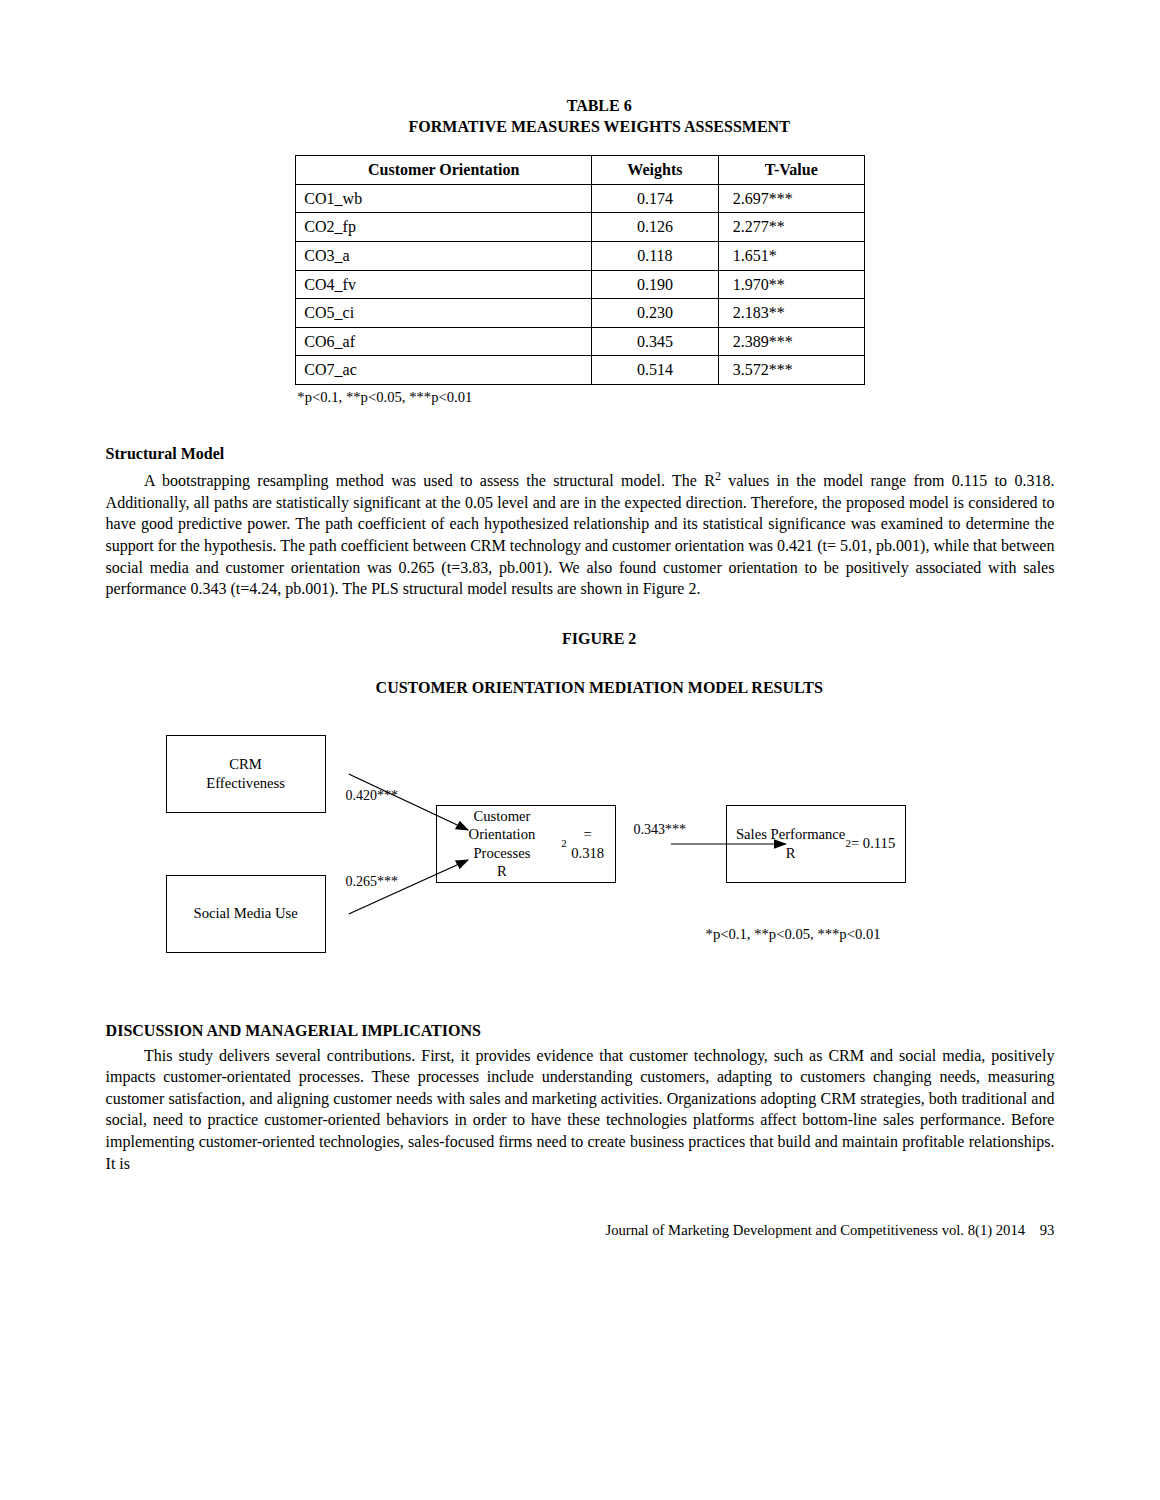TABLE 6
FORMATIVE MEASURES WEIGHTS ASSESSMENT
| Customer Orientation | Weights | T-Value |
| --- | --- | --- |
| CO1_wb | 0.174 | 2.697*** |
| CO2_fp | 0.126 | 2.277** |
| CO3_a | 0.118 | 1.651* |
| CO4_fv | 0.190 | 1.970** |
| CO5_ci | 0.230 | 2.183** |
| CO6_af | 0.345 | 2.389*** |
| CO7_ac | 0.514 | 3.572*** |
*p<0.1, **p<0.05, ***p<0.01
Structural Model
A bootstrapping resampling method was used to assess the structural model. The R2 values in the model range from 0.115 to 0.318. Additionally, all paths are statistically significant at the 0.05 level and are in the expected direction. Therefore, the proposed model is considered to have good predictive power. The path coefficient of each hypothesized relationship and its statistical significance was examined to determine the support for the hypothesis. The path coefficient between CRM technology and customer orientation was 0.421 (t= 5.01, pb.001), while that between social media and customer orientation was 0.265 (t=3.83, pb.001). We also found customer orientation to be positively associated with sales performance 0.343 (t=4.24, pb.001). The PLS structural model results are shown in Figure 2.
FIGURE 2
CUSTOMER ORIENTATION MEDIATION MODEL RESULTS
CRM
Effectiveness
Social Media Use
Customer Orientation
Processes
R2 = 0.318
Sales Performance
R2= 0.115
0.420***
0.265***
0.343***
*p<0.1, **p<0.05, ***p<0.01
DISCUSSION AND MANAGERIAL IMPLICATIONS
This study delivers several contributions. First, it provides evidence that customer technology, such as CRM and social media, positively impacts customer-orientated processes. These processes include understanding customers, adapting to customers changing needs, measuring customer satisfaction, and aligning customer needs with sales and marketing activities. Organizations adopting CRM strategies, both traditional and social, need to practice customer-oriented behaviors in order to have these technologies platforms affect bottom-line sales performance. Before implementing customer-oriented technologies, sales-focused firms need to create business practices that build and maintain profitable relationships. It is
Journal of Marketing Development and Competitiveness vol. 8(1) 2014 93